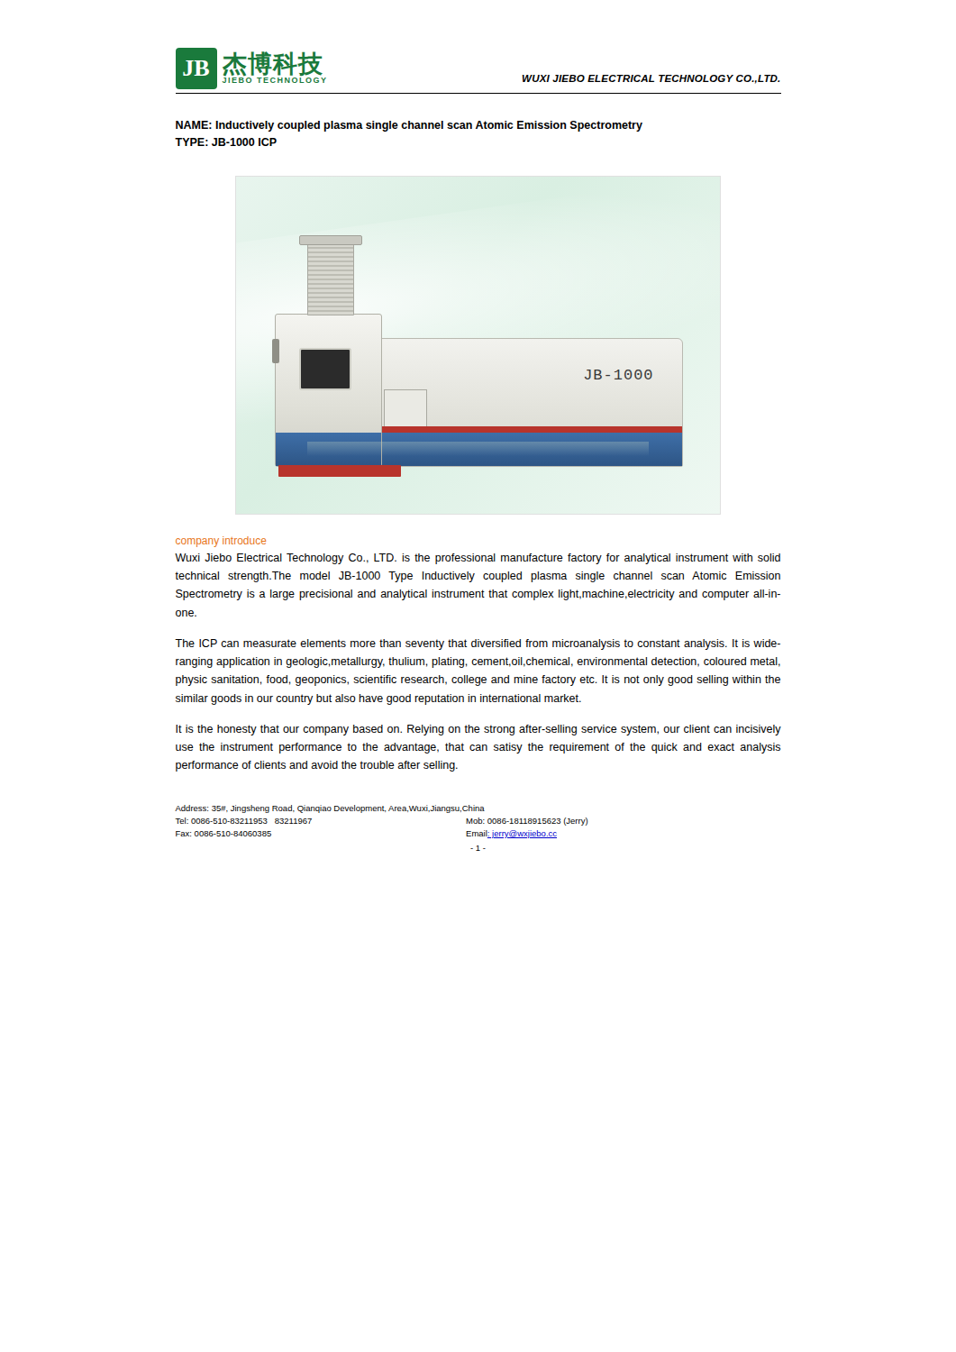JB
杰博科技
JIEBO TECHNOLOGY
WUXI JIEBO ELECTRICAL TECHNOLOGY CO.,LTD.
NAME: Inductively coupled plasma single channel scan Atomic Emission Spectrometry
TYPE: JB-1000 ICP
JB-1000
company introduce
Wuxi Jiebo Electrical Technology Co., LTD. is the professional manufacture factory for analytical instrument with solid technical strength.The model JB-1000 Type Inductively coupled plasma single channel scan Atomic Emission Spectrometry is a large precisional and analytical instrument that complex light,machine,electricity and computer all-in-one.
The ICP can measurate elements more than seventy that diversified from microanalysis to constant analysis. It is wide-ranging application in geologic,metallurgy, thulium, plating, cement,oil,chemical, environmental detection, coloured metal, physic sanitation, food, geoponics, scientific research, college and mine factory etc. It is not only good selling within the similar goods in our country but also have good reputation in international market.
It is the honesty that our company based on. Relying on the strong after-selling service system, our client can incisively use the instrument performance to the advantage, that can satisy the requirement of the quick and exact analysis performance of clients and avoid the trouble after selling.
Address: 35#, Jingsheng Road, Qianqiao Development, Area,Wuxi,Jiangsu,China
Tel: 0086-510-83211953 83211967
Mob: 0086-18118915623 (Jerry)
Fax: 0086-510-84060385
Email: jerry@wxjiebo.cc
- 1 -